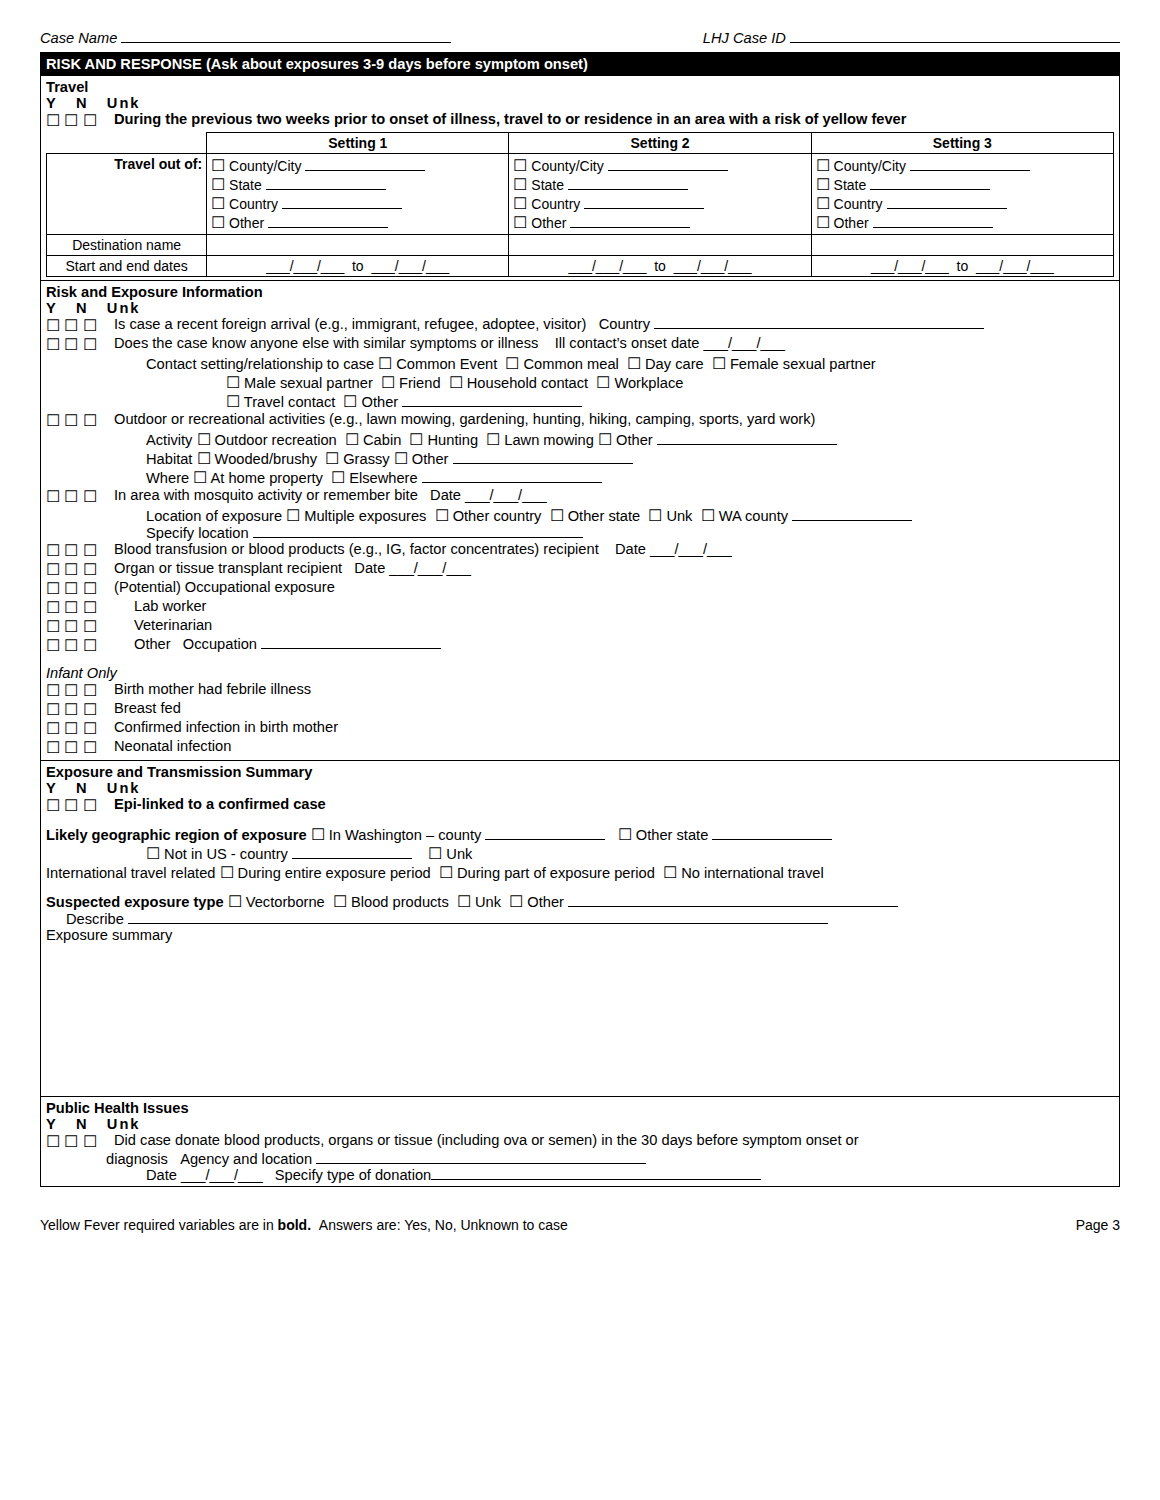Case Name LHJ Case ID
| RISK AND RESPONSE (Ask about exposures 3-9 days before symptom onset) |
| Travel Y N Unk ☐ ☐ ☐ During the previous two weeks prior to onset of illness, travel to or residence in an area with a risk of yellow fever / / Setting 1 / Setting 2 / Setting 3 / / --- / --- / --- / --- / / Travel out of: / ☐ County/City ☐ State ☐ Country ☐ Other / ☐ County/City ☐ State ☐ Country ☐ Other / ☐ County/City ☐ State ☐ Country ☐ Other / / Destination name / / / / / Start and end dates / ___/___/___ to ___/___/___ / ___/___/___ to ___/___/___ / ___/___/___ to ___/___/___ / |
| Risk and Exposure Information Y N Unk ☐ ☐ ☐ Is case a recent foreign arrival (e.g., immigrant, refugee, adoptee, visitor) Country ☐ ☐ ☐ Does the case know anyone else with similar symptoms or illness Ill contact’s onset date ___/___/___ Contact setting/relationship to case ☐ Common Event ☐ Common meal ☐ Day care ☐ Female sexual partner ☐ Male sexual partner ☐ Friend ☐ Household contact ☐ Workplace ☐ Travel contact ☐ Other ☐ ☐ ☐ Outdoor or recreational activities (e.g., lawn mowing, gardening, hunting, hiking, camping, sports, yard work) Activity ☐ Outdoor recreation ☐ Cabin ☐ Hunting ☐ Lawn mowing ☐ Other Habitat ☐ Wooded/brushy ☐ Grassy ☐ Other Where ☐ At home property ☐ Elsewhere ☐ ☐ ☐ In area with mosquito activity or remember bite Date ___/___/___ Location of exposure ☐ Multiple exposures ☐ Other country ☐ Other state ☐ Unk ☐ WA county Specify location ☐ ☐ ☐ Blood transfusion or blood products (e.g., IG, factor concentrates) recipient Date ___/___/___ ☐ ☐ ☐ Organ or tissue transplant recipient Date ___/___/___ ☐ ☐ ☐ (Potential) Occupational exposure ☐ ☐ ☐ Lab worker ☐ ☐ ☐ Veterinarian ☐ ☐ ☐ Other Occupation Infant Only ☐ ☐ ☐ Birth mother had febrile illness ☐ ☐ ☐ Breast fed ☐ ☐ ☐ Confirmed infection in birth mother ☐ ☐ ☐ Neonatal infection |
| Exposure and Transmission Summary Y N Unk ☐ ☐ ☐ Epi-linked to a confirmed case Likely geographic region of exposure ☐ In Washington – county ☐ Other state ☐ Not in US - country ☐ Unk International travel related ☐ During entire exposure period ☐ During part of exposure period ☐ No international travel Suspected exposure type ☐ Vectorborne ☐ Blood products ☐ Unk ☐ Other Describe Exposure summary |
| Public Health Issues Y N Unk ☐ ☐ ☐ Did case donate blood products, organs or tissue (including ova or semen) in the 30 days before symptom onset or diagnosis Agency and location Date ___/___/___ Specify type of donation |
Yellow Fever required variables are in bold. Answers are: Yes, No, Unknown to case Page 3